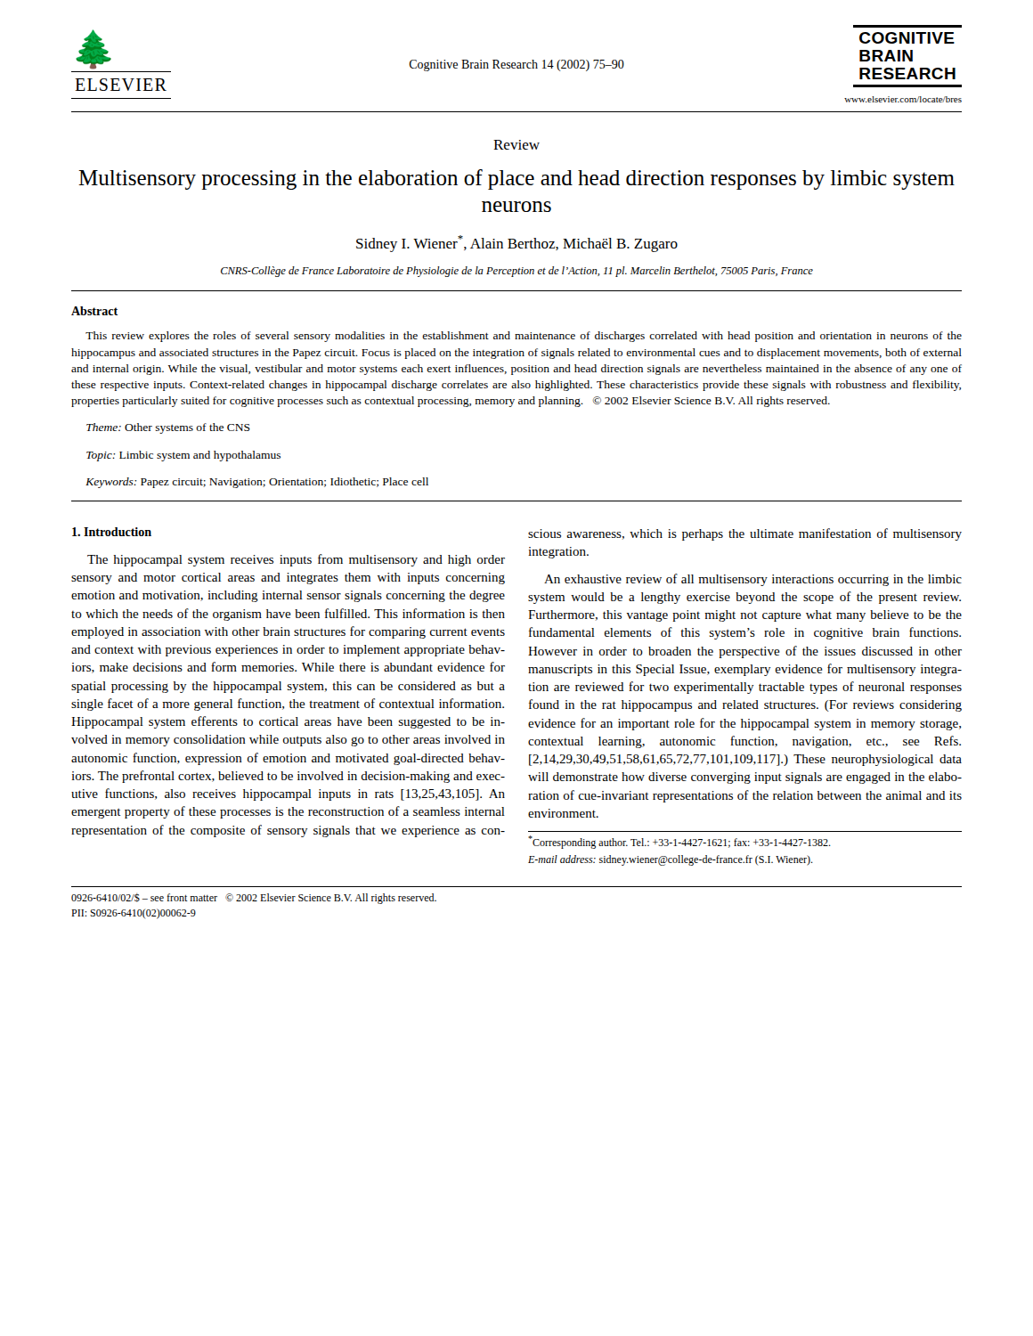🌲 ELSEVIER
Cognitive Brain Research 14 (2002) 75–90
COGNITIVE
BRAIN
RESEARCH
www.elsevier.com/locate/bres
Review
Multisensory processing in the elaboration of place and head direction responses by limbic system neurons
Sidney I. Wiener*, Alain Berthoz, Michaël B. Zugaro
CNRS-Collège de France Laboratoire de Physiologie de la Perception et de l’Action, 11 pl. Marcelin Berthelot, 75005 Paris, France
Abstract
This review explores the roles of several sensory modalities in the establishment and maintenance of discharges correlated with head position and orientation in neurons of the hippocampus and associated structures in the Papez circuit. Focus is placed on the integration of signals related to environmental cues and to displacement movements, both of external and internal origin. While the visual, vestibular and motor systems each exert influences, position and head direction signals are nevertheless maintained in the absence of any one of these respective inputs. Context-related changes in hippocampal discharge correlates are also highlighted. These characteristics provide these signals with robustness and flexibility, properties particularly suited for cognitive processes such as contextual processing, memory and planning. © 2002 Elsevier Science B.V. All rights reserved.
Theme: Other systems of the CNS
Topic: Limbic system and hypothalamus
Keywords: Papez circuit; Navigation; Orientation; Idiothetic; Place cell
1. Introduction
The hippocampal system receives inputs from multisensory and high order sensory and motor cortical areas and integrates them with inputs concerning emotion and motivation, including internal sensor signals concerning the degree to which the needs of the organism have been fulfilled. This information is then employed in association with other brain structures for comparing current events and context with previous experiences in order to implement appropriate behaviors, make decisions and form memories. While there is abundant evidence for spatial processing by the hippocampal system, this can be considered as but a single facet of a more general function, the treatment of contextual information. Hippocampal system efferents to cortical areas have been suggested to be involved in memory consolidation while outputs also go to other areas involved in autonomic function, expression of emotion and motivated goal-directed behaviors. The prefrontal cortex, believed to be involved in decision-making and executive functions, also receives hippocampal inputs in rats [13,25,43,105]. An emergent property of these processes is the reconstruction of a seamless internal representation of the composite of sensory signals that we experience as conscious awareness, which is perhaps the ultimate manifestation of multisensory integration.
An exhaustive review of all multisensory interactions occurring in the limbic system would be a lengthy exercise beyond the scope of the present review. Furthermore, this vantage point might not capture what many believe to be the fundamental elements of this system’s role in cognitive brain functions. However in order to broaden the perspective of the issues discussed in other manuscripts in this Special Issue, exemplary evidence for multisensory integration are reviewed for two experimentally tractable types of neuronal responses found in the rat hippocampus and related structures. (For reviews considering evidence for an important role for the hippocampal system in memory storage, contextual learning, autonomic function, navigation, etc., see Refs. [2,14,29,30,49,51,58,61,65,72,77,101,109,117].) These neurophysiological data will demonstrate how diverse converging input signals are engaged in the elaboration of cue-invariant representations of the relation between the animal and its environment.
*Corresponding author. Tel.: +33-1-4427-1621; fax: +33-1-4427-1382.
E-mail address: sidney.wiener@college-de-france.fr (S.I. Wiener).
0926-6410/02/$ – see front matter © 2002 Elsevier Science B.V. All rights reserved.
PII: S0926-6410(02)00062-9